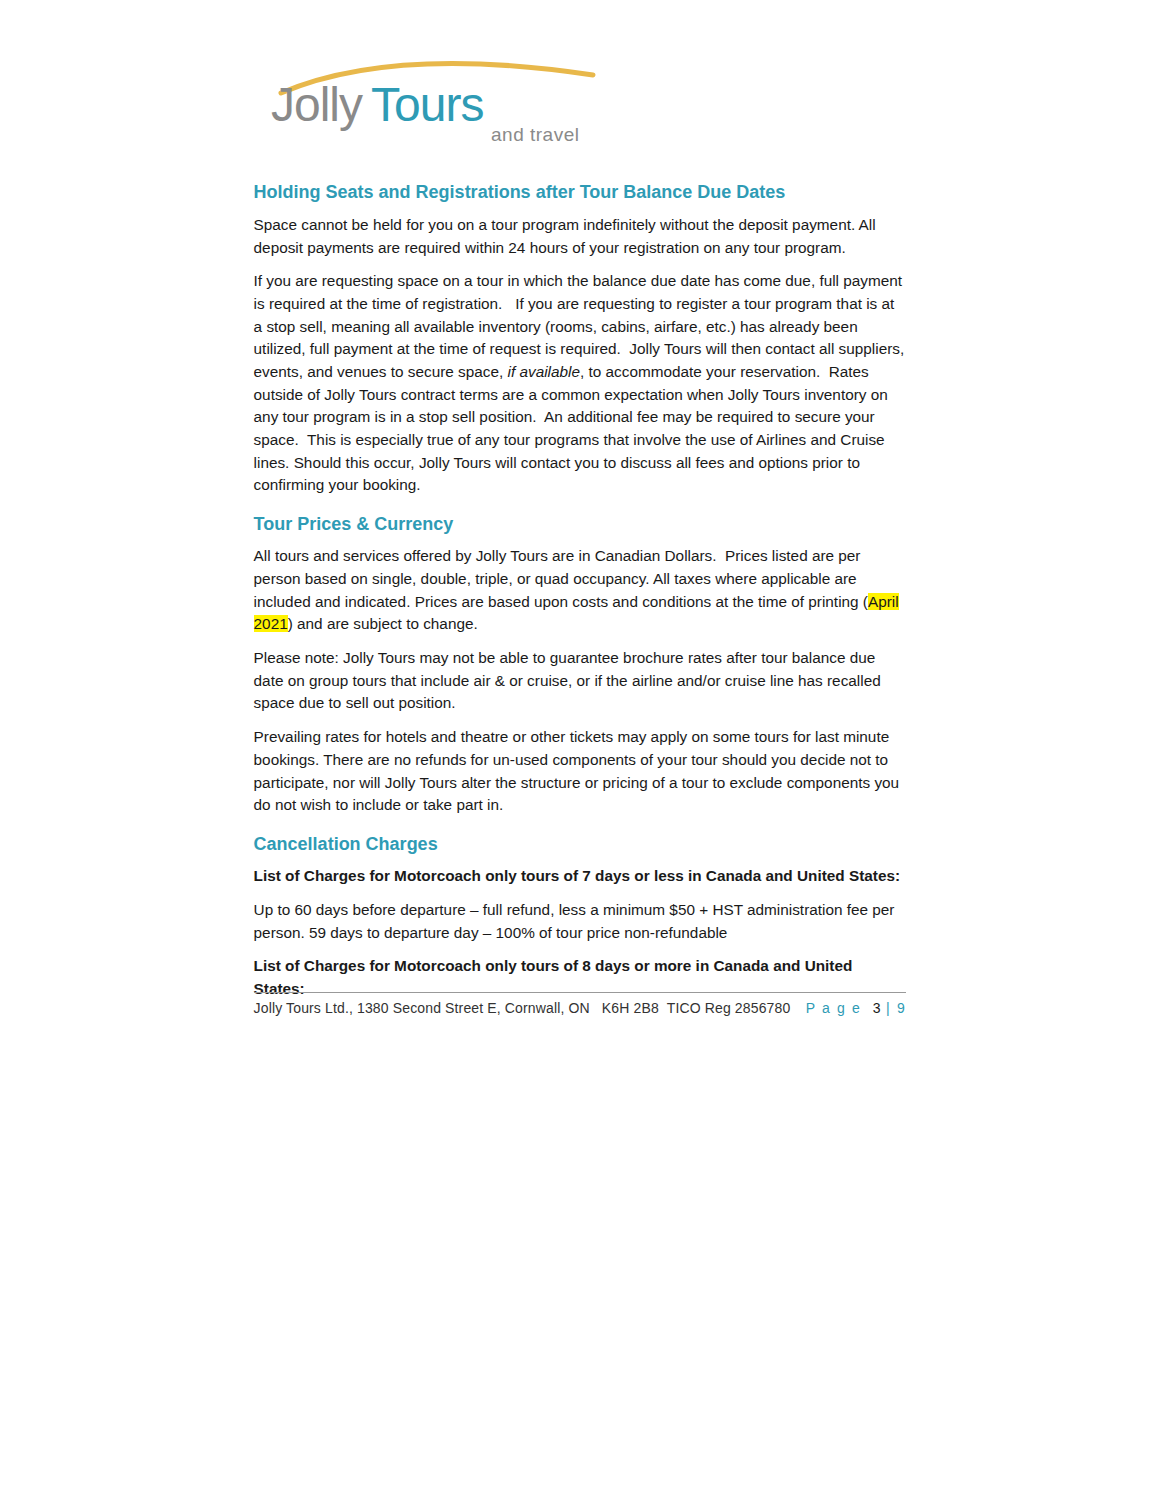Jolly Tours and travel
Holding Seats and Registrations after Tour Balance Due Dates
Space cannot be held for you on a tour program indefinitely without the deposit payment. All deposit payments are required within 24 hours of your registration on any tour program.
If you are requesting space on a tour in which the balance due date has come due, full payment is required at the time of registration. If you are requesting to register a tour program that is at a stop sell, meaning all available inventory (rooms, cabins, airfare, etc.) has already been utilized, full payment at the time of request is required. Jolly Tours will then contact all suppliers, events, and venues to secure space, if available, to accommodate your reservation. Rates outside of Jolly Tours contract terms are a common expectation when Jolly Tours inventory on any tour program is in a stop sell position. An additional fee may be required to secure your space. This is especially true of any tour programs that involve the use of Airlines and Cruise lines. Should this occur, Jolly Tours will contact you to discuss all fees and options prior to confirming your booking.
Tour Prices & Currency
All tours and services offered by Jolly Tours are in Canadian Dollars. Prices listed are per person based on single, double, triple, or quad occupancy. All taxes where applicable are included and indicated. Prices are based upon costs and conditions at the time of printing (April 2021) and are subject to change.
Please note: Jolly Tours may not be able to guarantee brochure rates after tour balance due date on group tours that include air & or cruise, or if the airline and/or cruise line has recalled space due to sell out position.
Prevailing rates for hotels and theatre or other tickets may apply on some tours for last minute bookings. There are no refunds for un-used components of your tour should you decide not to participate, nor will Jolly Tours alter the structure or pricing of a tour to exclude components you do not wish to include or take part in.
Cancellation Charges
List of Charges for Motorcoach only tours of 7 days or less in Canada and United States:
Up to 60 days before departure – full refund, less a minimum $50 + HST administration fee per person. 59 days to departure day – 100% of tour price non-refundable
List of Charges for Motorcoach only tours of 8 days or more in Canada and United States:
Jolly Tours Ltd., 1380 Second Street E, Cornwall, ON K6H 2B8 TICO Reg 2856780 P a g e 3 | 9